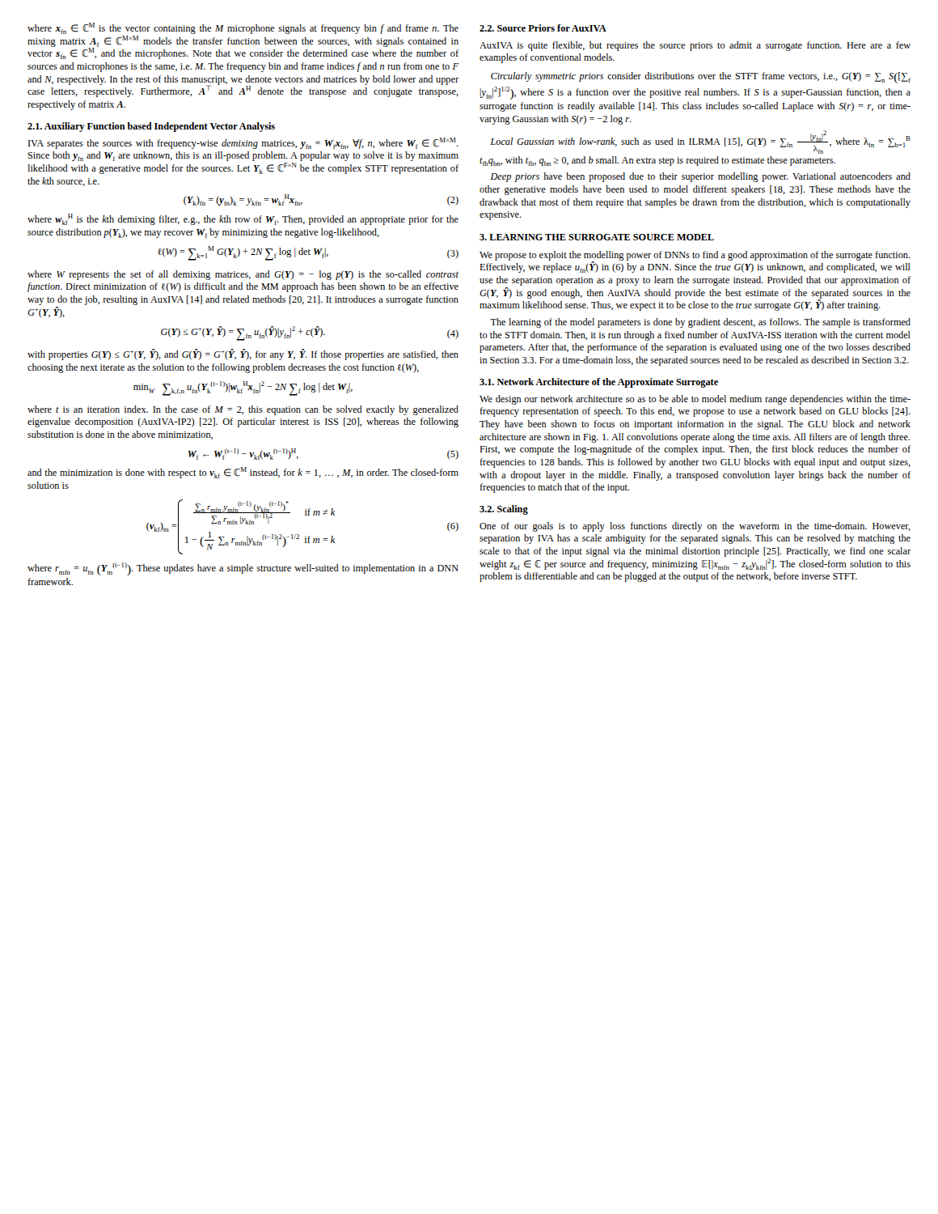where xfn ∈ ℂM is the vector containing the M microphone signals at frequency bin f and frame n. The mixing matrix Af ∈ ℂM×M models the transfer function between the sources, with signals contained in vector sfn ∈ ℂM, and the microphones. Note that we consider the determined case where the number of sources and microphones is the same, i.e. M. The frequency bin and frame indices f and n run from one to F and N, respectively. In the rest of this manuscript, we denote vectors and matrices by bold lower and upper case letters, respectively. Furthermore, A⊤ and AH denote the transpose and conjugate transpose, respectively of matrix A.
2.1. Auxiliary Function based Independent Vector Analysis
IVA separates the sources with frequency-wise demixing matrices, yfn = Wfxfn, ∀f, n, where Wf ∈ ℂM×M. Since both yfn and Wf are unknown, this is an ill-posed problem. A popular way to solve it is by maximum likelihood with a generative model for the sources. Let Yk ∈ ℂF×N be the complex STFT representation of the kth source, i.e.
(Yk)fn = (yfn)k = ykfn = wkfHxfn, (2)
where wkfH is the kth demixing filter, e.g., the kth row of Wf. Then, provided an appropriate prior for the source distribution p(Yk), we may recover Wf by minimizing the negative log-likelihood,
ℓ(W) = ∑k=1M G(Yk) + 2N ∑f log | det Wf|, (3)
where W represents the set of all demixing matrices, and G(Y) = − log p(Y) is the so-called contrast function. Direct minimization of ℓ(W) is difficult and the MM approach has been shown to be an effective way to do the job, resulting in AuxIVA [14] and related methods [20, 21]. It introduces a surrogate function G+(Y, Ŷ),
G(Y) ≤ G+(Y, Ŷ) = ∑fn ufn(Ŷ)|yfn|2 + c(Ŷ). (4)
with properties G(Y) ≤ G+(Y, Ŷ), and G(Ŷ) = G+(Ŷ, Ŷ), for any Y, Ŷ. If those properties are satisfied, then choosing the next iterate as the solution to the following problem decreases the cost function ℓ(W),
minW ∑k,f,n ufn(Yk(t−1))|wkfHxfn|2 − 2N ∑f log | det Wf|,
where t is an iteration index. In the case of M = 2, this equation can be solved exactly by generalized eigenvalue decomposition (AuxIVA-IP2) [22]. Of particular interest is ISS [20], whereas the following substitution is done in the above minimization,
Wf ← Wf(t−1) − vkf(wk(t−1))H, (5)
and the minimization is done with respect to vkf ∈ ℂM instead, for k = 1, … , M, in order. The closed-form solution is
(vkf)m =
| ∑ n r mfn y mfn (t−1) ( y kfn (t−1) ) * ∑ n r mfn / y kfn (t−1) / 2 | if m ≠ k |
| 1 − ( 1 N ∑ n r mfn / y kfn (t−1) / 2 ) −1/2 | if m = k |
(6)
where rmfn = ufn (Ym(t−1)). These updates have a simple structure well-suited to implementation in a DNN framework.
2.2. Source Priors for AuxIVA
AuxIVA is quite flexible, but requires the source priors to admit a surrogate function. Here are a few examples of conventional models.
Circularly symmetric priors consider distributions over the STFT frame vectors, i.e., G(Y) = ∑n S([∑f |yfn|2]1/2), where S is a function over the positive real numbers. If S is a super-Gaussian function, then a surrogate function is readily available [14]. This class includes so-called Laplace with S(r) = r, or time-varying Gaussian with S(r) = −2 log r.
Local Gaussian with low-rank, such as used in ILRMA [15], G(Y) = ∑fn |yfn|2 λfn, where λfn = ∑b=1B tfbqbn, with tfb, qbn ≥ 0, and b small. An extra step is required to estimate these parameters.
Deep priors have been proposed due to their superior modelling power. Variational autoencoders and other generative models have been used to model different speakers [18, 23]. These methods have the drawback that most of them require that samples be drawn from the distribution, which is computationally expensive.
3. LEARNING THE SURROGATE SOURCE MODEL
We propose to exploit the modelling power of DNNs to find a good approximation of the surrogate function. Effectively, we replace ufn(Ŷ) in (6) by a DNN. Since the true G(Y) is unknown, and complicated, we will use the separation operation as a proxy to learn the surrogate instead. Provided that our approximation of G(Y, Ŷ) is good enough, then AuxIVA should provide the best estimate of the separated sources in the maximum likelihood sense. Thus, we expect it to be close to the true surrogate G(Y, Ŷ) after training.
The learning of the model parameters is done by gradient descent, as follows. The sample is transformed to the STFT domain. Then, it is run through a fixed number of AuxIVA-ISS iteration with the current model parameters. After that, the performance of the separation is evaluated using one of the two losses described in Section 3.3. For a time-domain loss, the separated sources need to be rescaled as described in Section 3.2.
3.1. Network Architecture of the Approximate Surrogate
We design our network architecture so as to be able to model medium range dependencies within the time-frequency representation of speech. To this end, we propose to use a network based on GLU blocks [24]. They have been shown to focus on important information in the signal. The GLU block and network architecture are shown in Fig. 1. All convolutions operate along the time axis. All filters are of length three. First, we compute the log-magnitude of the complex input. Then, the first block reduces the number of frequencies to 128 bands. This is followed by another two GLU blocks with equal input and output sizes, with a dropout layer in the middle. Finally, a transposed convolution layer brings back the number of frequencies to match that of the input.
3.2. Scaling
One of our goals is to apply loss functions directly on the waveform in the time-domain. However, separation by IVA has a scale ambiguity for the separated signals. This can be resolved by matching the scale to that of the input signal via the minimal distortion principle [25]. Practically, we find one scalar weight zkf ∈ ℂ per source and frequency, minimizing 𝔼[|xmfn − zkfykfn|2]. The closed-form solution to this problem is differentiable and can be plugged at the output of the network, before inverse STFT.